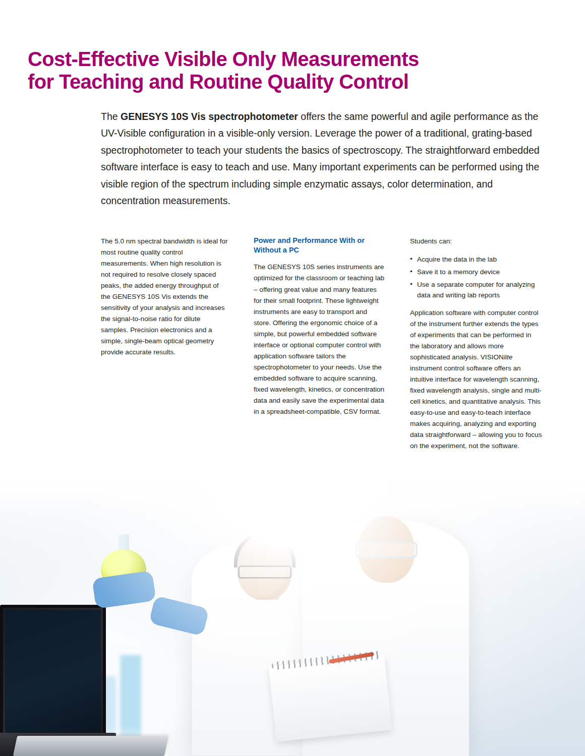Cost-Effective Visible Only Measurements
for Teaching and Routine Quality Control
The GENESYS 10S Vis spectrophotometer offers the same powerful and agile performance as the UV-Visible configuration in a visible-only version. Leverage the power of a traditional, grating-based spectrophotometer to teach your students the basics of spectroscopy. The straightforward embedded software interface is easy to teach and use. Many important experiments can be performed using the visible region of the spectrum including simple enzymatic assays, color determination, and concentration measurements.
The 5.0 nm spectral bandwidth is ideal for most routine quality control measurements. When high resolution is not required to resolve closely spaced peaks, the added energy throughput of the GENESYS 10S Vis extends the sensitivity of your analysis and increases the signal-to-noise ratio for dilute samples. Precision electronics and a simple, single-beam optical geometry provide accurate results.
Power and Performance With or Without a PC
The GENESYS 10S series instruments are optimized for the classroom or teaching lab – offering great value and many features for their small footprint. These lightweight instruments are easy to transport and store. Offering the ergonomic choice of a simple, but powerful embedded software interface or optional computer control with application software tailors the spectrophotometer to your needs. Use the embedded software to acquire scanning, fixed wavelength, kinetics, or concentration data and easily save the experimental data in a spreadsheet-compatible, CSV format.
Students can:
Acquire the data in the lab
Save it to a memory device
Use a separate computer for analyzing data and writing lab reports
Application software with computer control of the instrument further extends the types of experiments that can be performed in the laboratory and allows more sophisticated analysis. VISIONlite instrument control software offers an intuitive interface for wavelength scanning, fixed wavelength analysis, single and multi-cell kinetics, and quantitative analysis. This easy-to-use and easy-to-teach interface makes acquiring, analyzing and exporting data straightforward – allowing you to focus on the experiment, not the software.